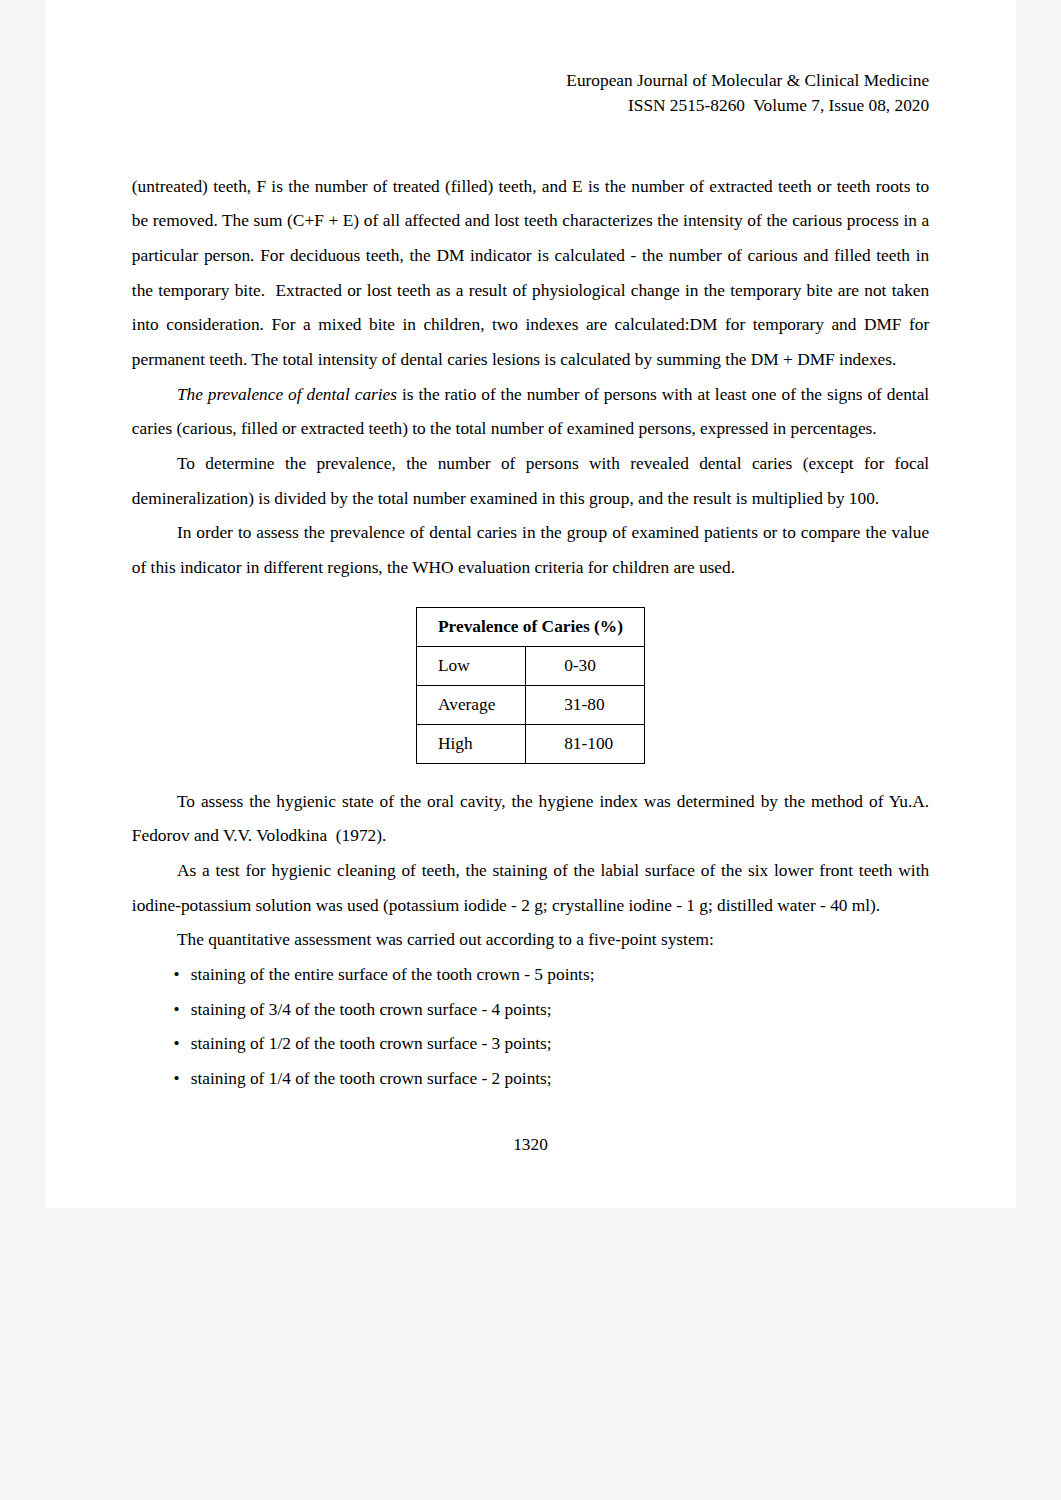European Journal of Molecular & Clinical Medicine
ISSN 2515-8260 Volume 7, Issue 08, 2020
(untreated) teeth, F is the number of treated (filled) teeth, and E is the number of extracted teeth or teeth roots to be removed. The sum (C+F + E) of all affected and lost teeth characterizes the intensity of the carious process in a particular person. For deciduous teeth, the DM indicator is calculated - the number of carious and filled teeth in the temporary bite. Extracted or lost teeth as a result of physiological change in the temporary bite are not taken into consideration. For a mixed bite in children, two indexes are calculated:DM for temporary and DMF for permanent teeth. The total intensity of dental caries lesions is calculated by summing the DM + DMF indexes.
The prevalence of dental caries is the ratio of the number of persons with at least one of the signs of dental caries (carious, filled or extracted teeth) to the total number of examined persons, expressed in percentages.
To determine the prevalence, the number of persons with revealed dental caries (except for focal demineralization) is divided by the total number examined in this group, and the result is multiplied by 100.
In order to assess the prevalence of dental caries in the group of examined patients or to compare the value of this indicator in different regions, the WHO evaluation criteria for children are used.
| Prevalence of Caries (%) |
| --- |
| Low | 0-30 |
| Average | 31-80 |
| High | 81-100 |
To assess the hygienic state of the oral cavity, the hygiene index was determined by the method of Yu.A. Fedorov and V.V. Volodkina (1972).
As a test for hygienic cleaning of teeth, the staining of the labial surface of the six lower front teeth with iodine-potassium solution was used (potassium iodide - 2 g; crystalline iodine - 1 g; distilled water - 40 ml).
The quantitative assessment was carried out according to a five-point system:
staining of the entire surface of the tooth crown - 5 points;
staining of 3/4 of the tooth crown surface - 4 points;
staining of 1/2 of the tooth crown surface - 3 points;
staining of 1/4 of the tooth crown surface - 2 points;
1320